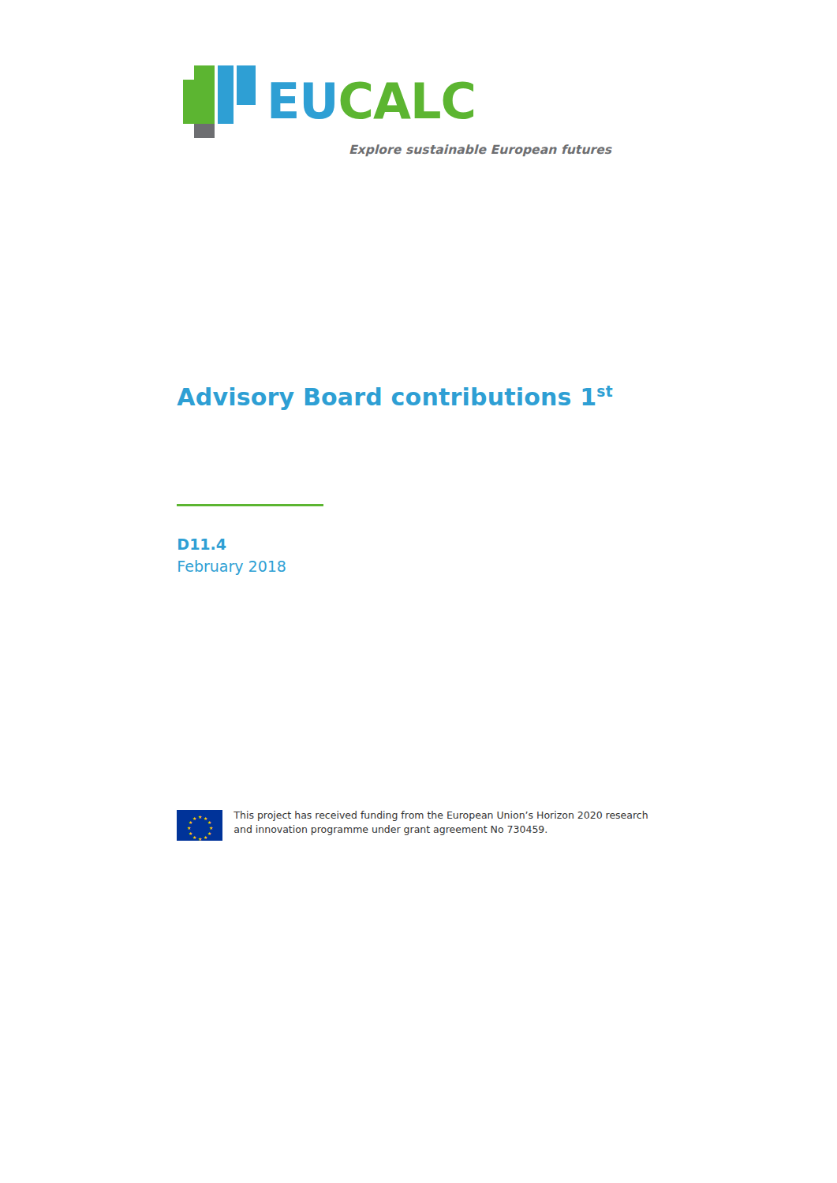EU CALC
Explore sustainable European futures
Advisory Board contributions 1st
D11.4
February 2018
★ ★ ★ ★ ★ ★ ★ ★ ★ ★ ★ ★
This project has received funding from the European Union’s Horizon 2020 research and innovation programme under grant agreement No 730459.